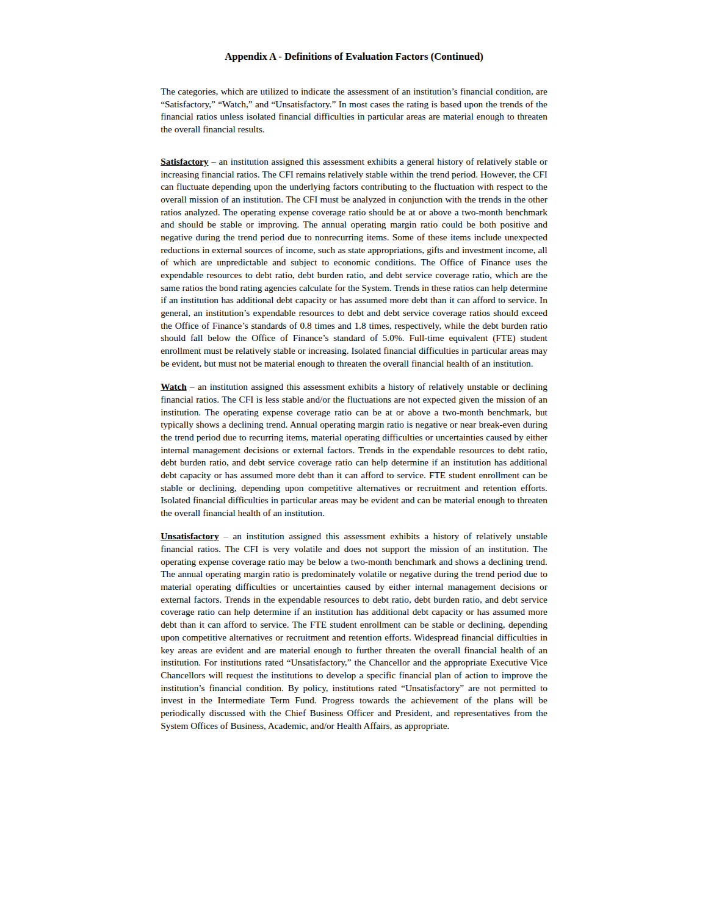Appendix A - Definitions of Evaluation Factors (Continued)
The categories, which are utilized to indicate the assessment of an institution’s financial condition, are “Satisfactory,” “Watch,” and “Unsatisfactory.” In most cases the rating is based upon the trends of the financial ratios unless isolated financial difficulties in particular areas are material enough to threaten the overall financial results.
Satisfactory – an institution assigned this assessment exhibits a general history of relatively stable or increasing financial ratios. The CFI remains relatively stable within the trend period. However, the CFI can fluctuate depending upon the underlying factors contributing to the fluctuation with respect to the overall mission of an institution. The CFI must be analyzed in conjunction with the trends in the other ratios analyzed. The operating expense coverage ratio should be at or above a two-month benchmark and should be stable or improving. The annual operating margin ratio could be both positive and negative during the trend period due to nonrecurring items. Some of these items include unexpected reductions in external sources of income, such as state appropriations, gifts and investment income, all of which are unpredictable and subject to economic conditions. The Office of Finance uses the expendable resources to debt ratio, debt burden ratio, and debt service coverage ratio, which are the same ratios the bond rating agencies calculate for the System. Trends in these ratios can help determine if an institution has additional debt capacity or has assumed more debt than it can afford to service. In general, an institution’s expendable resources to debt and debt service coverage ratios should exceed the Office of Finance’s standards of 0.8 times and 1.8 times, respectively, while the debt burden ratio should fall below the Office of Finance’s standard of 5.0%. Full-time equivalent (FTE) student enrollment must be relatively stable or increasing. Isolated financial difficulties in particular areas may be evident, but must not be material enough to threaten the overall financial health of an institution.
Watch – an institution assigned this assessment exhibits a history of relatively unstable or declining financial ratios. The CFI is less stable and/or the fluctuations are not expected given the mission of an institution. The operating expense coverage ratio can be at or above a two-month benchmark, but typically shows a declining trend. Annual operating margin ratio is negative or near break-even during the trend period due to recurring items, material operating difficulties or uncertainties caused by either internal management decisions or external factors. Trends in the expendable resources to debt ratio, debt burden ratio, and debt service coverage ratio can help determine if an institution has additional debt capacity or has assumed more debt than it can afford to service. FTE student enrollment can be stable or declining, depending upon competitive alternatives or recruitment and retention efforts. Isolated financial difficulties in particular areas may be evident and can be material enough to threaten the overall financial health of an institution.
Unsatisfactory – an institution assigned this assessment exhibits a history of relatively unstable financial ratios. The CFI is very volatile and does not support the mission of an institution. The operating expense coverage ratio may be below a two-month benchmark and shows a declining trend. The annual operating margin ratio is predominately volatile or negative during the trend period due to material operating difficulties or uncertainties caused by either internal management decisions or external factors. Trends in the expendable resources to debt ratio, debt burden ratio, and debt service coverage ratio can help determine if an institution has additional debt capacity or has assumed more debt than it can afford to service. The FTE student enrollment can be stable or declining, depending upon competitive alternatives or recruitment and retention efforts. Widespread financial difficulties in key areas are evident and are material enough to further threaten the overall financial health of an institution. For institutions rated “Unsatisfactory,” the Chancellor and the appropriate Executive Vice Chancellors will request the institutions to develop a specific financial plan of action to improve the institution’s financial condition. By policy, institutions rated “Unsatisfactory” are not permitted to invest in the Intermediate Term Fund. Progress towards the achievement of the plans will be periodically discussed with the Chief Business Officer and President, and representatives from the System Offices of Business, Academic, and/or Health Affairs, as appropriate.